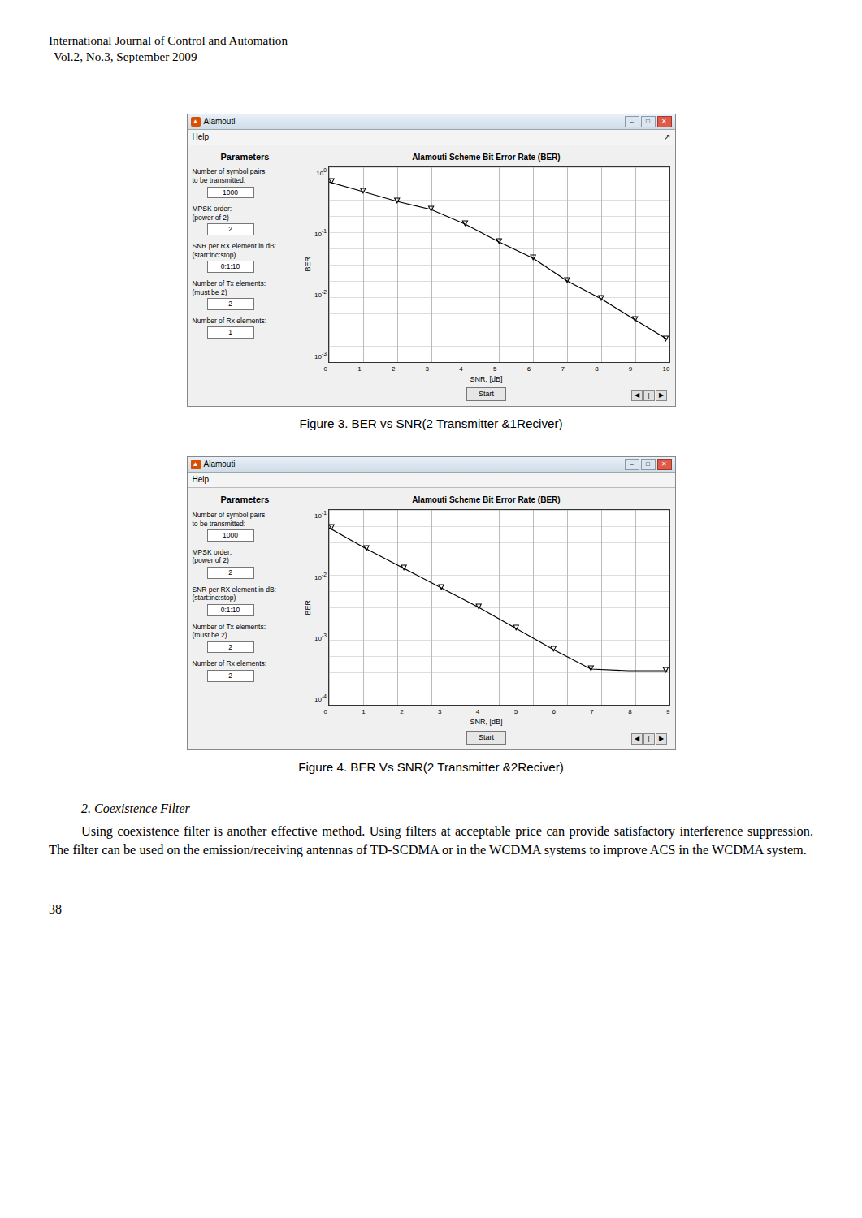International Journal of Control and Automation
Vol.2, No.3, September 2009
▲ Alamouti –□✕
Help ↗
Parameters
Number of symbol pairs
to be transmitted:
1000
MPSK order:
(power of 2)
2
SNR per RX element in dB:
(start:inc:stop)
0:1:10
Number of Tx elements:
(must be 2)
2
Number of Rx elements:
1
Alamouti Scheme Bit Error Rate (BER)
BER
100 10-1 10-2 10-3
01234 5678910
SNR, [dB]
Start ◀|▶
Figure 3. BER vs SNR(2 Transmitter &1Reciver)
▲ Alamouti –□✕
Help
Parameters
Number of symbol pairs
to be transmitted:
1000
MPSK order:
(power of 2)
2
SNR per RX element in dB:
(start:inc:stop)
0:1:10
Number of Tx elements:
(must be 2)
2
Number of Rx elements:
2
Alamouti Scheme Bit Error Rate (BER)
BER
10-1 10-2 10-3 10-4
01234 56789
SNR, [dB]
Start ◀|▶
Figure 4. BER Vs SNR(2 Transmitter &2Reciver)
2. Coexistence Filter
Using coexistence filter is another effective method. Using filters at acceptable price can provide satisfactory interference suppression. The filter can be used on the emission/receiving antennas of TD-SCDMA or in the WCDMA systems to improve ACS in the WCDMA system.
38